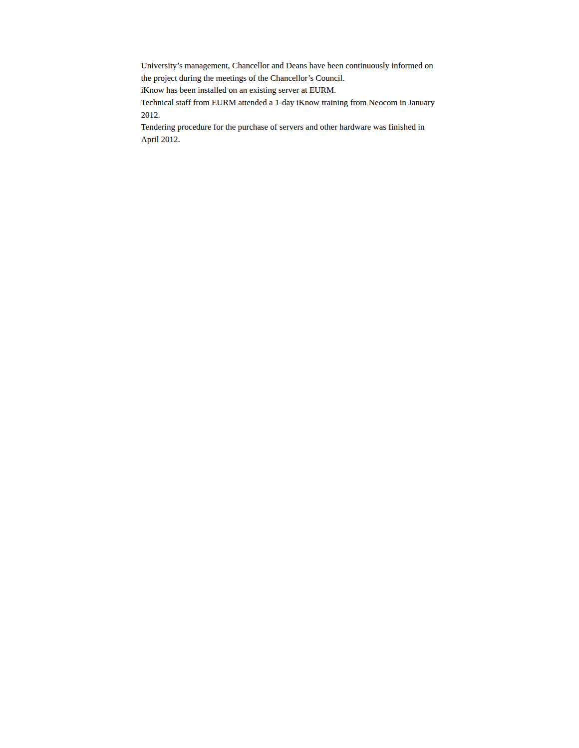University’s management, Chancellor and Deans have been continuously informed on the project during the meetings of the Chancellor’s Council.
iKnow has been installed on an existing server at EURM.
Technical staff from EURM attended a 1-day iKnow training from Neocom in January 2012.
Tendering procedure for the purchase of servers and other hardware was finished in April 2012.